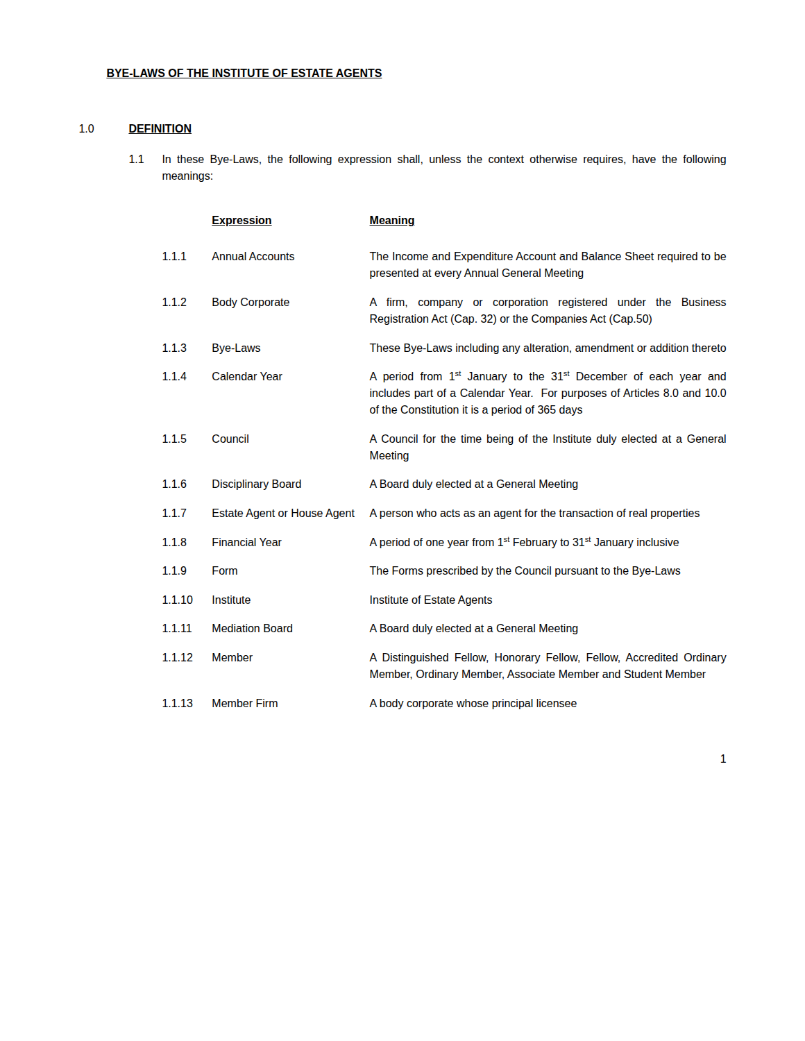BYE-LAWS OF THE INSTITUTE OF ESTATE AGENTS
1.0 DEFINITION
1.1 In these Bye-Laws, the following expression shall, unless the context otherwise requires, have the following meanings:
| | Expression | Meaning |
| 1.1.1 | Annual Accounts | The Income and Expenditure Account and Balance Sheet required to be presented at every Annual General Meeting |
| 1.1.2 | Body Corporate | A firm, company or corporation registered under the Business Registration Act (Cap. 32) or the Companies Act (Cap.50) |
| 1.1.3 | Bye-Laws | These Bye-Laws including any alteration, amendment or addition thereto |
| 1.1.4 | Calendar Year | A period from 1 st January to the 31 st December of each year and includes part of a Calendar Year. For purposes of Articles 8.0 and 10.0 of the Constitution it is a period of 365 days |
| 1.1.5 | Council | A Council for the time being of the Institute duly elected at a General Meeting |
| 1.1.6 | Disciplinary Board | A Board duly elected at a General Meeting |
| 1.1.7 | Estate Agent or House Agent | A person who acts as an agent for the transaction of real properties |
| 1.1.8 | Financial Year | A period of one year from 1 st February to 31 st January inclusive |
| 1.1.9 | Form | The Forms prescribed by the Council pursuant to the Bye-Laws |
| 1.1.10 | Institute | Institute of Estate Agents |
| 1.1.11 | Mediation Board | A Board duly elected at a General Meeting |
| 1.1.12 | Member | A Distinguished Fellow, Honorary Fellow, Fellow, Accredited Ordinary Member, Ordinary Member, Associate Member and Student Member |
| 1.1.13 | Member Firm | A body corporate whose principal licensee |
1